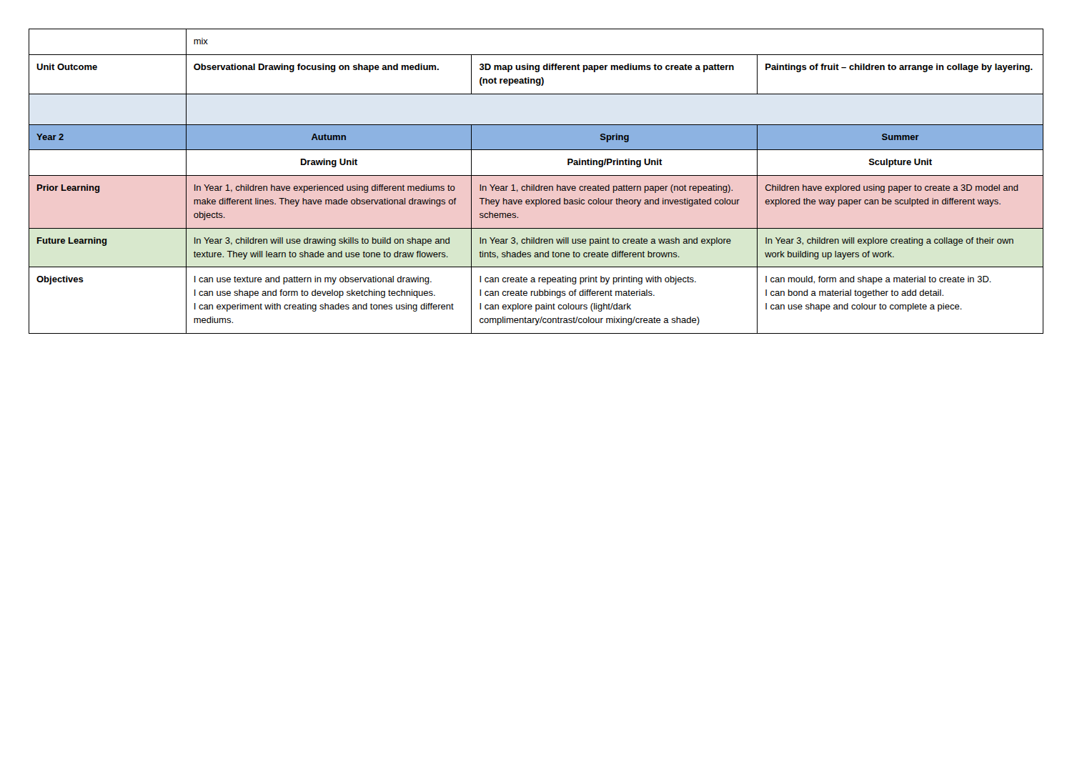| | mix |
| Unit Outcome | Observational Drawing focusing on shape and medium. | 3D map using different paper mediums to create a pattern (not repeating) | Paintings of fruit – children to arrange in collage by layering. |
| Year 2 | Autumn | Spring | Summer |
| | Drawing Unit | Painting/Printing Unit | Sculpture Unit |
| Prior Learning | In Year 1, children have experienced using different mediums to make different lines. They have made observational drawings of objects. | In Year 1, children have created pattern paper (not repeating). They have explored basic colour theory and investigated colour schemes. | Children have explored using paper to create a 3D model and explored the way paper can be sculpted in different ways. |
| Future Learning | In Year 3, children will use drawing skills to build on shape and texture. They will learn to shade and use tone to draw flowers. | In Year 3, children will use paint to create a wash and explore tints, shades and tone to create different browns. | In Year 3, children will explore creating a collage of their own work building up layers of work. |
| Objectives | I can use texture and pattern in my observational drawing. I can use shape and form to develop sketching techniques. I can experiment with creating shades and tones using different mediums. | I can create a repeating print by printing with objects. I can create rubbings of different materials. I can explore paint colours (light/dark complimentary/contrast/colour mixing/create a shade) | I can mould, form and shape a material to create in 3D. I can bond a material together to add detail. I can use shape and colour to complete a piece. |